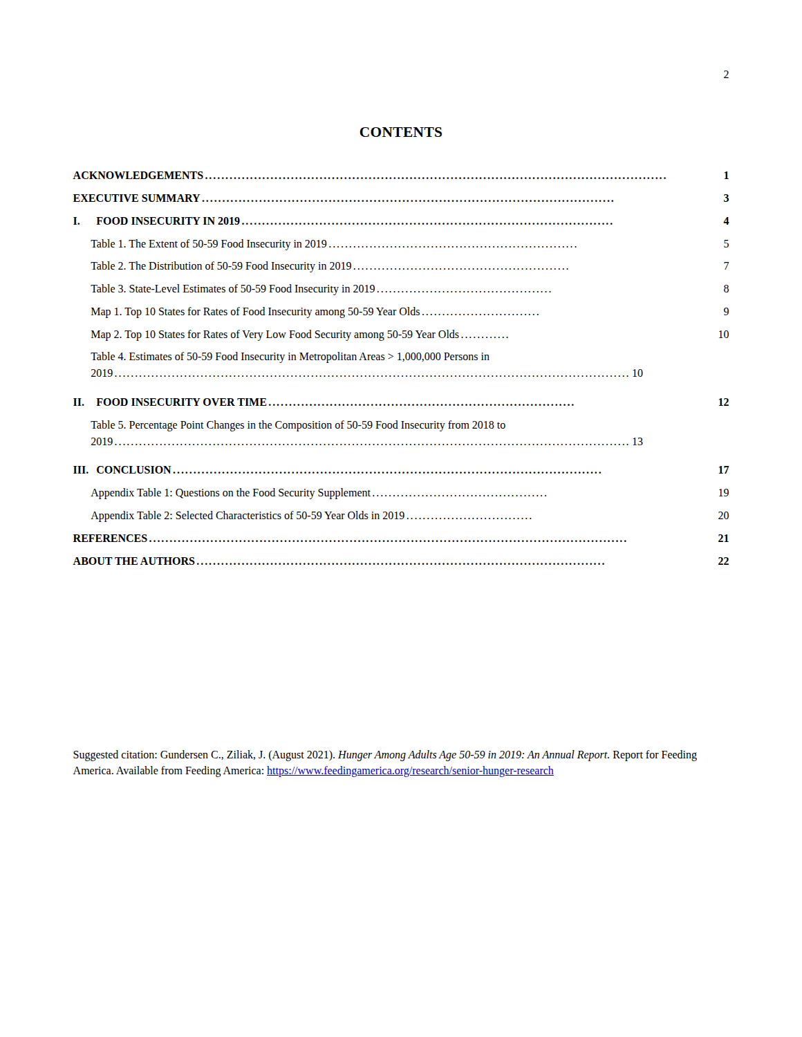2
CONTENTS
ACKNOWLEDGEMENTS ................................................................................................................. 1
EXECUTIVE SUMMARY ..................................................................................................... 3
I. FOOD INSECURITY IN 2019 ........................................................................................... 4
Table 1. The Extent of 50-59 Food Insecurity in 2019 ............................................................. 5
Table 2. The Distribution of 50-59 Food Insecurity in 2019 ..................................................... 7
Table 3. State-Level Estimates of 50-59 Food Insecurity in 2019 ........................................... 8
Map 1. Top 10 States for Rates of Food Insecurity among 50-59 Year Olds ............................. 9
Map 2. Top 10 States for Rates of Very Low Food Security among 50-59 Year Olds ............ 10
Table 4. Estimates of 50-59 Food Insecurity in Metropolitan Areas > 1,000,000 Persons in 2019 .............................................................................................................................. 10
II. FOOD INSECURITY OVER TIME ........................................................................... 12
Table 5. Percentage Point Changes in the Composition of 50-59 Food Insecurity from 2018 to 2019 .............................................................................................................................. 13
III. CONCLUSION ......................................................................................................... 17
Appendix Table 1: Questions on the Food Security Supplement ........................................... 19
Appendix Table 2: Selected Characteristics of 50-59 Year Olds in 2019 ............................... 20
REFERENCES ..................................................................................................................... 21
ABOUT THE AUTHORS .................................................................................................... 22
Suggested citation: Gundersen C., Ziliak, J. (August 2021). Hunger Among Adults Age 50-59 in 2019: An Annual Report. Report for Feeding America. Available from Feeding America: https://www.feedingamerica.org/research/senior-hunger-research